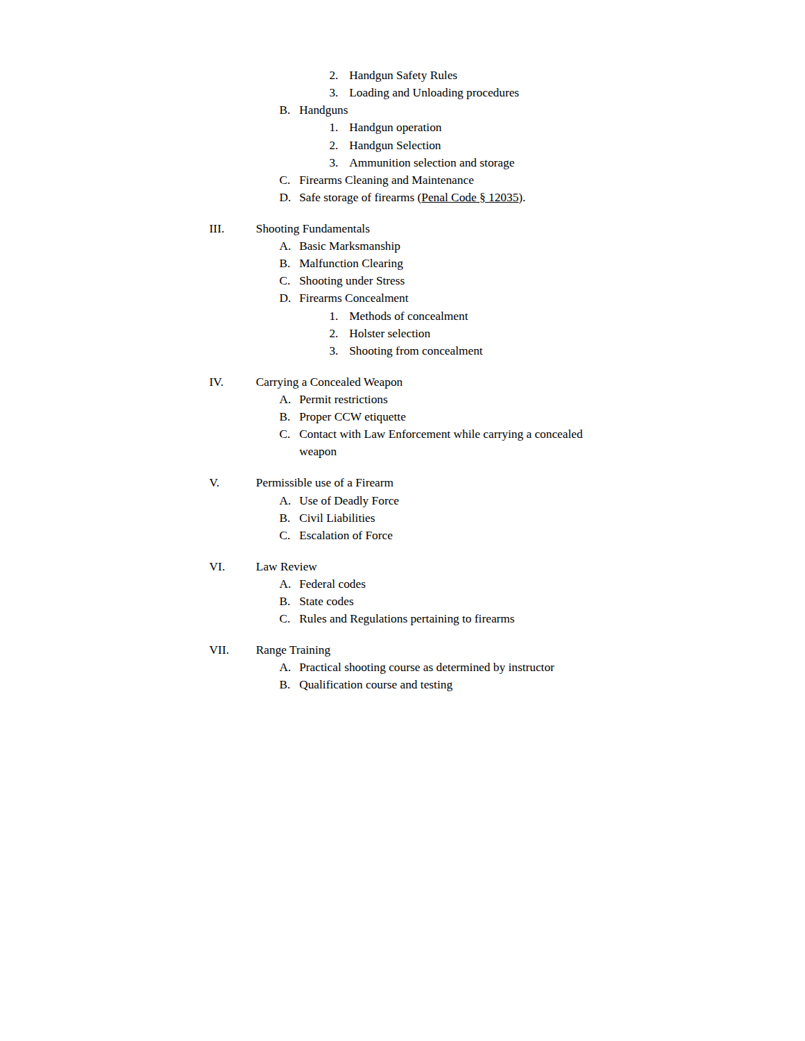2. Handgun Safety Rules
3. Loading and Unloading procedures
B. Handguns
1. Handgun operation
2. Handgun Selection
3. Ammunition selection and storage
C. Firearms Cleaning and Maintenance
D. Safe storage of firearms (Penal Code § 12035).
III. Shooting Fundamentals
A. Basic Marksmanship
B. Malfunction Clearing
C. Shooting under Stress
D. Firearms Concealment
1. Methods of concealment
2. Holster selection
3. Shooting from concealment
IV. Carrying a Concealed Weapon
A. Permit restrictions
B. Proper CCW etiquette
C. Contact with Law Enforcement while carrying a concealed weapon
V. Permissible use of a Firearm
A. Use of Deadly Force
B. Civil Liabilities
C. Escalation of Force
VI. Law Review
A. Federal codes
B. State codes
C. Rules and Regulations pertaining to firearms
VII. Range Training
A. Practical shooting course as determined by instructor
B. Qualification course and testing